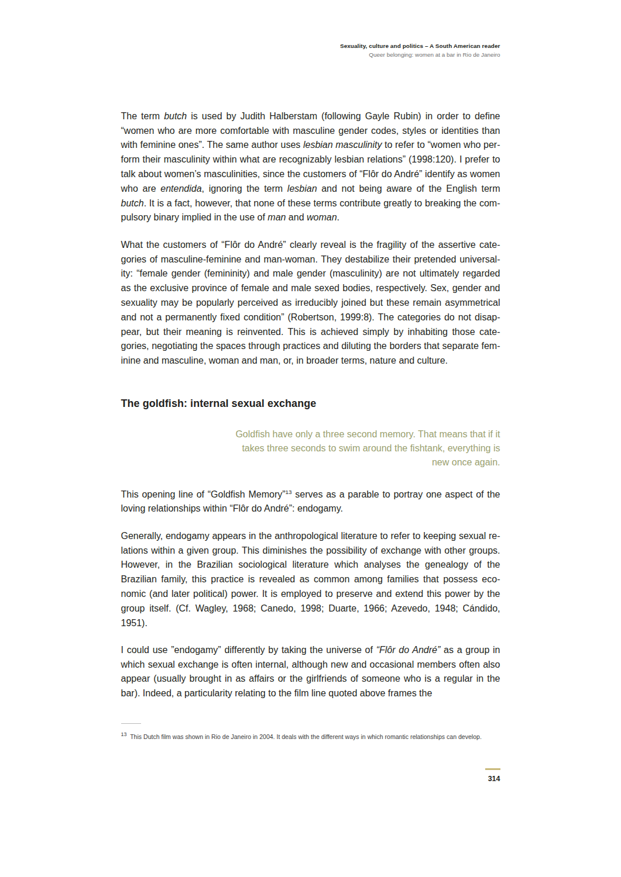Sexuality, culture and politics – A South American reader
Queer belonging: women at a bar in Rio de Janeiro
The term butch is used by Judith Halberstam (following Gayle Rubin) in order to define “women who are more comfortable with masculine gender codes, styles or identities than with feminine ones”. The same author uses lesbian masculinity to refer to “women who perform their masculinity within what are recognizably lesbian relations” (1998:120). I prefer to talk about women’s masculinities, since the customers of “Flôr do André” identify as women who are entendida, ignoring the term lesbian and not being aware of the English term butch. It is a fact, however, that none of these terms contribute greatly to breaking the compulsory binary implied in the use of man and woman.
What the customers of “Flôr do André” clearly reveal is the fragility of the assertive categories of masculine-feminine and man-woman. They destabilize their pretended universality: “female gender (femininity) and male gender (masculinity) are not ultimately regarded as the exclusive province of female and male sexed bodies, respectively. Sex, gender and sexuality may be popularly perceived as irreducibly joined but these remain asymmetrical and not a permanently fixed condition” (Robertson, 1999:8). The categories do not disappear, but their meaning is reinvented. This is achieved simply by inhabiting those categories, negotiating the spaces through practices and diluting the borders that separate feminine and masculine, woman and man, or, in broader terms, nature and culture.
The goldfish: internal sexual exchange
Goldfish have only a three second memory. That means that if it takes three seconds to swim around the fishtank, everything is new once again.
This opening line of “Goldfish Memory”13 serves as a parable to portray one aspect of the loving relationships within “Flôr do André”: endogamy.
Generally, endogamy appears in the anthropological literature to refer to keeping sexual relations within a given group. This diminishes the possibility of exchange with other groups. However, in the Brazilian sociological literature which analyses the genealogy of the Brazilian family, this practice is revealed as common among families that possess economic (and later political) power. It is employed to preserve and extend this power by the group itself. (Cf. Wagley, 1968; Canedo, 1998; Duarte, 1966; Azevedo, 1948; Cándido, 1951).
I could use ”endogamy” differently by taking the universe of “Flôr do André” as a group in which sexual exchange is often internal, although new and occasional members often also appear (usually brought in as affairs or the girlfriends of someone who is a regular in the bar). Indeed, a particularity relating to the film line quoted above frames the
13 This Dutch film was shown in Rio de Janeiro in 2004. It deals with the different ways in which romantic relationships can develop.
314